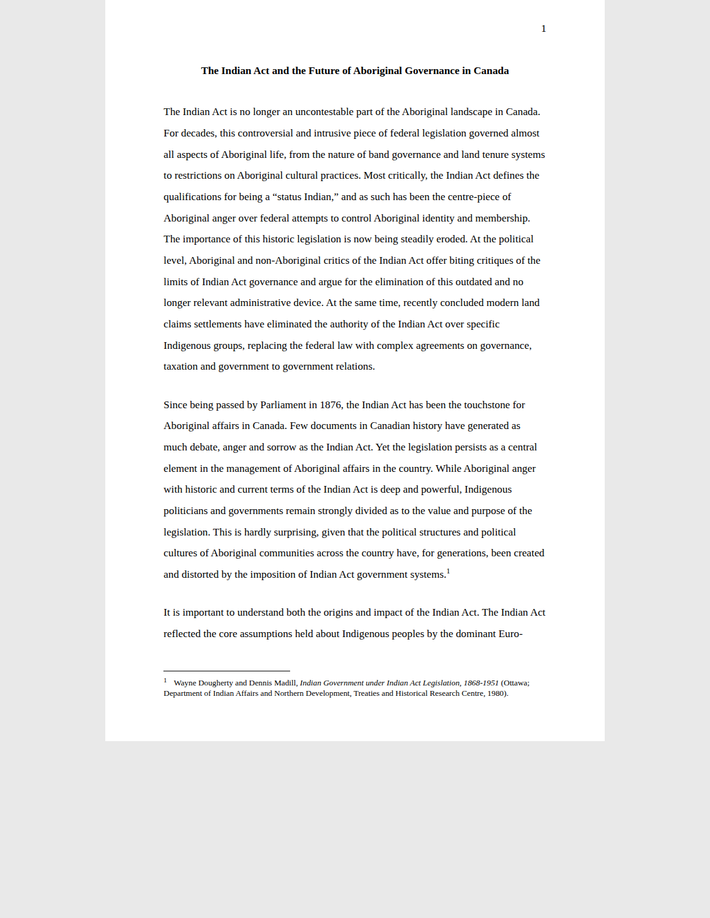1
The Indian Act and the Future of Aboriginal Governance in Canada
The Indian Act is no longer an uncontestable part of the Aboriginal landscape in Canada. For decades, this controversial and intrusive piece of federal legislation governed almost all aspects of Aboriginal life, from the nature of band governance and land tenure systems to restrictions on Aboriginal cultural practices. Most critically, the Indian Act defines the qualifications for being a “status Indian,” and as such has been the centre-piece of Aboriginal anger over federal attempts to control Aboriginal identity and membership. The importance of this historic legislation is now being steadily eroded. At the political level, Aboriginal and non-Aboriginal critics of the Indian Act offer biting critiques of the limits of Indian Act governance and argue for the elimination of this outdated and no longer relevant administrative device. At the same time, recently concluded modern land claims settlements have eliminated the authority of the Indian Act over specific Indigenous groups, replacing the federal law with complex agreements on governance, taxation and government to government relations.
Since being passed by Parliament in 1876, the Indian Act has been the touchstone for Aboriginal affairs in Canada. Few documents in Canadian history have generated as much debate, anger and sorrow as the Indian Act. Yet the legislation persists as a central element in the management of Aboriginal affairs in the country. While Aboriginal anger with historic and current terms of the Indian Act is deep and powerful, Indigenous politicians and governments remain strongly divided as to the value and purpose of the legislation. This is hardly surprising, given that the political structures and political cultures of Aboriginal communities across the country have, for generations, been created and distorted by the imposition of Indian Act government systems.1
It is important to understand both the origins and impact of the Indian Act. The Indian Act reflected the core assumptions held about Indigenous peoples by the dominant Euro-
1 Wayne Dougherty and Dennis Madill, Indian Government under Indian Act Legislation, 1868-1951 (Ottawa; Department of Indian Affairs and Northern Development, Treaties and Historical Research Centre, 1980).